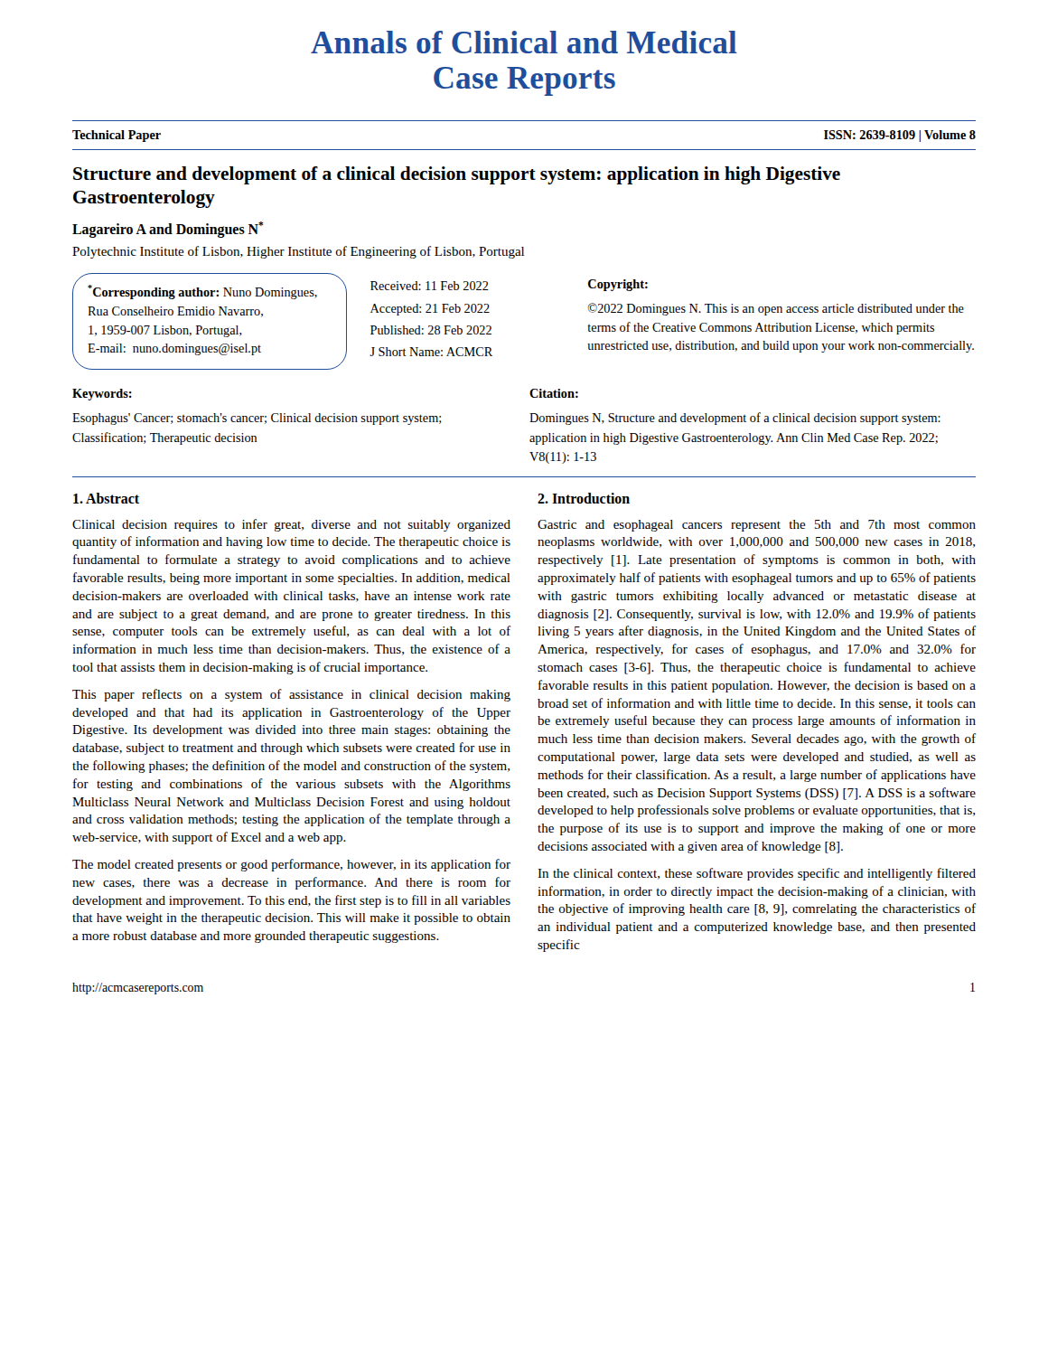Annals of Clinical and Medical
Case Reports
Technical Paper ISSN: 2639-8109 | Volume 8
Structure and development of a clinical decision support system: application in high Digestive Gastroenterology
Lagareiro A and Domingues N*
Polytechnic Institute of Lisbon, Higher Institute of Engineering of Lisbon, Portugal
*Corresponding author: Nuno Domingues,
Rua Conselheiro Emidio Navarro,
1, 1959-007 Lisbon, Portugal,
E-mail: nuno.domingues@isel.pt
Received: 11 Feb 2022
Accepted: 21 Feb 2022
Published: 28 Feb 2022
J Short Name: ACMCR
Copyright: ©2022 Domingues N. This is an open access article distributed under the terms of the Creative Commons Attribution License, which permits unrestricted use, distribution, and build upon your work non-commercially.
Keywords: Esophagus' Cancer; stomach's cancer; Clinical decision support system; Classification; Therapeutic decision
Citation: Domingues N, Structure and development of a clinical decision support system: application in high Digestive Gastroenterology. Ann Clin Med Case Rep. 2022; V8(11): 1-13
1. Abstract
Clinical decision requires to infer great, diverse and not suitably organized quantity of information and having low time to decide. The therapeutic choice is fundamental to formulate a strategy to avoid complications and to achieve favorable results, being more important in some specialties. In addition, medical decision-makers are overloaded with clinical tasks, have an intense work rate and are subject to a great demand, and are prone to greater tiredness. In this sense, computer tools can be extremely useful, as can deal with a lot of information in much less time than decision-makers. Thus, the existence of a tool that assists them in decision-making is of crucial importance.
This paper reflects on a system of assistance in clinical decision making developed and that had its application in Gastroenterology of the Upper Digestive. Its development was divided into three main stages: obtaining the database, subject to treatment and through which subsets were created for use in the following phases; the definition of the model and construction of the system, for testing and combinations of the various subsets with the Algorithms Multiclass Neural Network and Multiclass Decision Forest and using holdout and cross validation methods; testing the application of the template through a web-service, with support of Excel and a web app.
The model created presents or good performance, however, in its application for new cases, there was a decrease in performance. And there is room for development and improvement. To this end, the first step is to fill in all variables that have weight in the therapeutic decision. This will make it possible to obtain a more robust database and more grounded therapeutic suggestions.
2. Introduction
Gastric and esophageal cancers represent the 5th and 7th most common neoplasms worldwide, with over 1,000,000 and 500,000 new cases in 2018, respectively [1]. Late presentation of symptoms is common in both, with approximately half of patients with esophageal tumors and up to 65% of patients with gastric tumors exhibiting locally advanced or metastatic disease at diagnosis [2]. Consequently, survival is low, with 12.0% and 19.9% of patients living 5 years after diagnosis, in the United Kingdom and the United States of America, respectively, for cases of esophagus, and 17.0% and 32.0% for stomach cases [3-6]. Thus, the therapeutic choice is fundamental to achieve favorable results in this patient population. However, the decision is based on a broad set of information and with little time to decide. In this sense, it tools can be extremely useful because they can process large amounts of information in much less time than decision makers. Several decades ago, with the growth of computational power, large data sets were developed and studied, as well as methods for their classification. As a result, a large number of applications have been created, such as Decision Support Systems (DSS) [7]. A DSS is a software developed to help professionals solve problems or evaluate opportunities, that is, the purpose of its use is to support and improve the making of one or more decisions associated with a given area of knowledge [8].
In the clinical context, these software provides specific and intelligently filtered information, in order to directly impact the decision-making of a clinician, with the objective of improving health care [8, 9], comrelating the characteristics of an individual patient and a computerized knowledge base, and then presented specific
http://acmcasereports.com 1